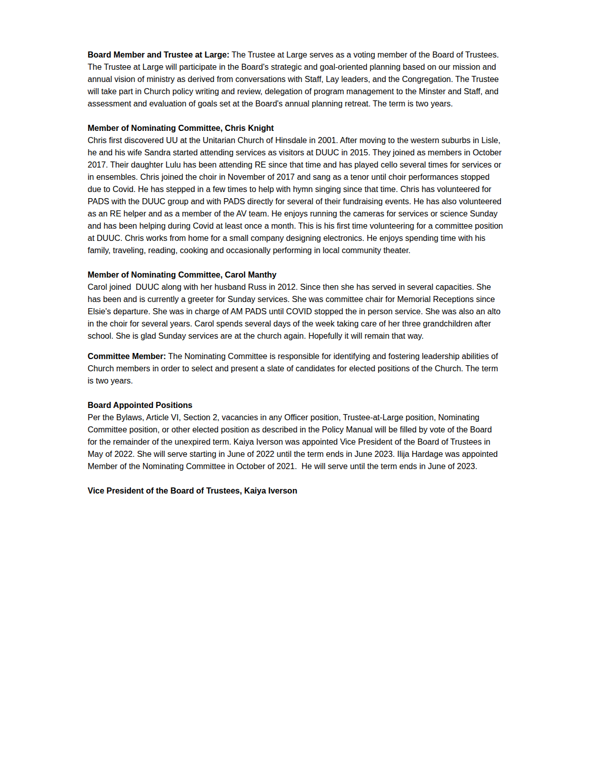Board Member and Trustee at Large: The Trustee at Large serves as a voting member of the Board of Trustees. The Trustee at Large will participate in the Board's strategic and goal-oriented planning based on our mission and annual vision of ministry as derived from conversations with Staff, Lay leaders, and the Congregation. The Trustee will take part in Church policy writing and review, delegation of program management to the Minster and Staff, and assessment and evaluation of goals set at the Board's annual planning retreat. The term is two years.
Member of Nominating Committee, Chris Knight
Chris first discovered UU at the Unitarian Church of Hinsdale in 2001. After moving to the western suburbs in Lisle, he and his wife Sandra started attending services as visitors at DUUC in 2015. They joined as members in October 2017. Their daughter Lulu has been attending RE since that time and has played cello several times for services or in ensembles. Chris joined the choir in November of 2017 and sang as a tenor until choir performances stopped due to Covid. He has stepped in a few times to help with hymn singing since that time. Chris has volunteered for PADS with the DUUC group and with PADS directly for several of their fundraising events. He has also volunteered as an RE helper and as a member of the AV team. He enjoys running the cameras for services or science Sunday and has been helping during Covid at least once a month. This is his first time volunteering for a committee position at DUUC. Chris works from home for a small company designing electronics. He enjoys spending time with his family, traveling, reading, cooking and occasionally performing in local community theater.
Member of Nominating Committee, Carol Manthy
Carol joined DUUC along with her husband Russ in 2012. Since then she has served in several capacities. She has been and is currently a greeter for Sunday services. She was committee chair for Memorial Receptions since Elsie's departure. She was in charge of AM PADS until COVID stopped the in person service. She was also an alto in the choir for several years. Carol spends several days of the week taking care of her three grandchildren after school. She is glad Sunday services are at the church again. Hopefully it will remain that way.
Committee Member: The Nominating Committee is responsible for identifying and fostering leadership abilities of Church members in order to select and present a slate of candidates for elected positions of the Church. The term is two years.
Board Appointed Positions
Per the Bylaws, Article VI, Section 2, vacancies in any Officer position, Trustee-at-Large position, Nominating Committee position, or other elected position as described in the Policy Manual will be filled by vote of the Board for the remainder of the unexpired term. Kaiya Iverson was appointed Vice President of the Board of Trustees in May of 2022. She will serve starting in June of 2022 until the term ends in June 2023. Ilija Hardage was appointed Member of the Nominating Committee in October of 2021. He will serve until the term ends in June of 2023.
Vice President of the Board of Trustees, Kaiya Iverson